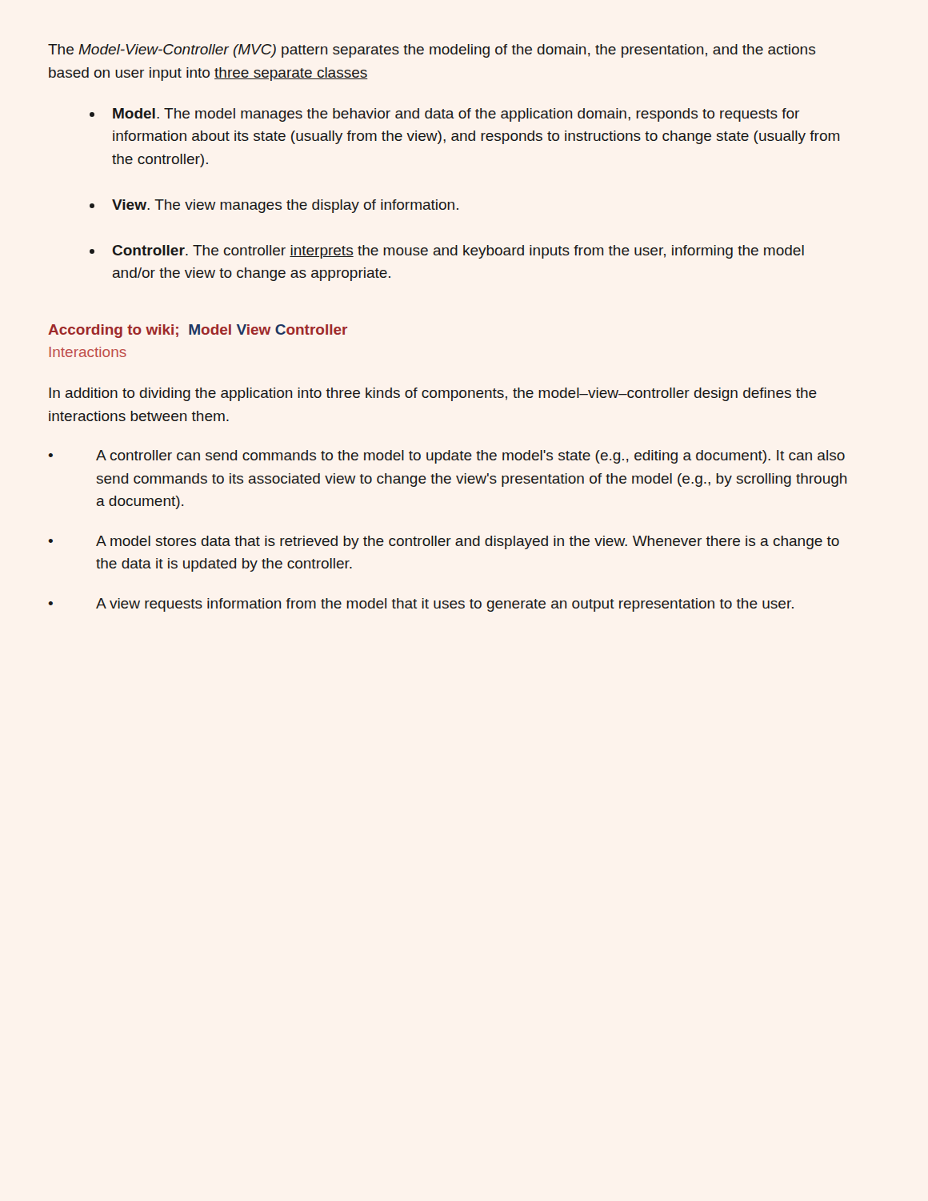The Model-View-Controller (MVC) pattern separates the modeling of the domain, the presentation, and the actions based on user input into three separate classes
Model. The model manages the behavior and data of the application domain, responds to requests for information about its state (usually from the view), and responds to instructions to change state (usually from the controller).
View. The view manages the display of information.
Controller. The controller interprets the mouse and keyboard inputs from the user, informing the model and/or the view to change as appropriate.
According to wiki; Model View Controller
Interactions
In addition to dividing the application into three kinds of components, the model–view–controller design defines the interactions between them.
• A controller can send commands to the model to update the model's state (e.g., editing a document). It can also send commands to its associated view to change the view's presentation of the model (e.g., by scrolling through a document).
• A model stores data that is retrieved by the controller and displayed in the view. Whenever there is a change to the data it is updated by the controller.
• A view requests information from the model that it uses to generate an output representation to the user.